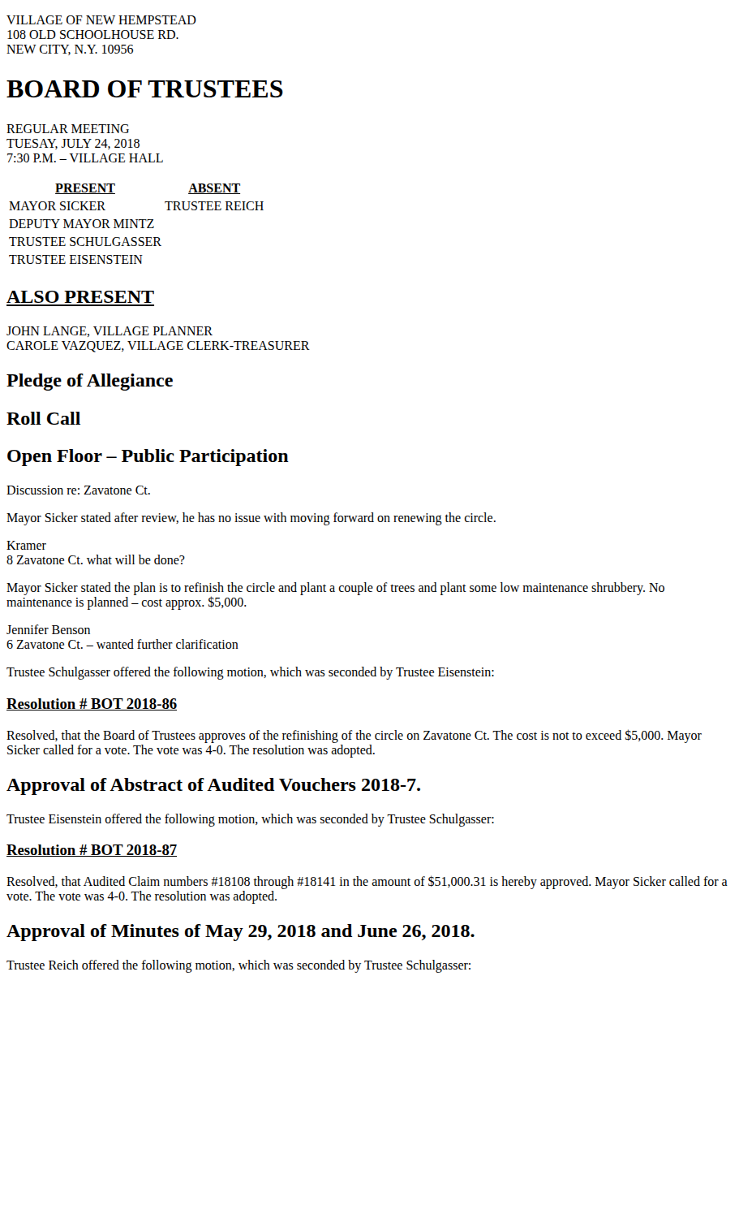VILLAGE OF NEW HEMPSTEAD
108 OLD SCHOOLHOUSE RD.
NEW CITY, N.Y. 10956
BOARD OF TRUSTEES
REGULAR MEETING
TUESAY, JULY 24, 2018
7:30 P.M. – VILLAGE HALL
| PRESENT | ABSENT |
| --- | --- |
| MAYOR SICKER | TRUSTEE REICH |
| DEPUTY MAYOR MINTZ | |
| TRUSTEE SCHULGASSER | |
| TRUSTEE EISENSTEIN | |
ALSO PRESENT
JOHN LANGE, VILLAGE PLANNER
CAROLE VAZQUEZ, VILLAGE CLERK-TREASURER
Pledge of Allegiance
Roll Call
Open Floor – Public Participation
Discussion re: Zavatone Ct.
Mayor Sicker stated after review, he has no issue with moving forward on renewing the circle.
Kramer
8 Zavatone Ct. what will be done?
Mayor Sicker stated the plan is to refinish the circle and plant a couple of trees and plant some low maintenance shrubbery. No maintenance is planned – cost approx. $5,000.
Jennifer Benson
6 Zavatone Ct. – wanted further clarification
Trustee Schulgasser offered the following motion, which was seconded by Trustee Eisenstein:
Resolution # BOT 2018-86
Resolved, that the Board of Trustees approves of the refinishing of the circle on Zavatone Ct. The cost is not to exceed $5,000. Mayor Sicker called for a vote. The vote was 4-0. The resolution was adopted.
Approval of Abstract of Audited Vouchers 2018-7.
Trustee Eisenstein offered the following motion, which was seconded by Trustee Schulgasser:
Resolution # BOT 2018-87
Resolved, that Audited Claim numbers #18108 through #18141 in the amount of $51,000.31 is hereby approved. Mayor Sicker called for a vote. The vote was 4-0. The resolution was adopted.
Approval of Minutes of May 29, 2018 and June 26, 2018.
Trustee Reich offered the following motion, which was seconded by Trustee Schulgasser: